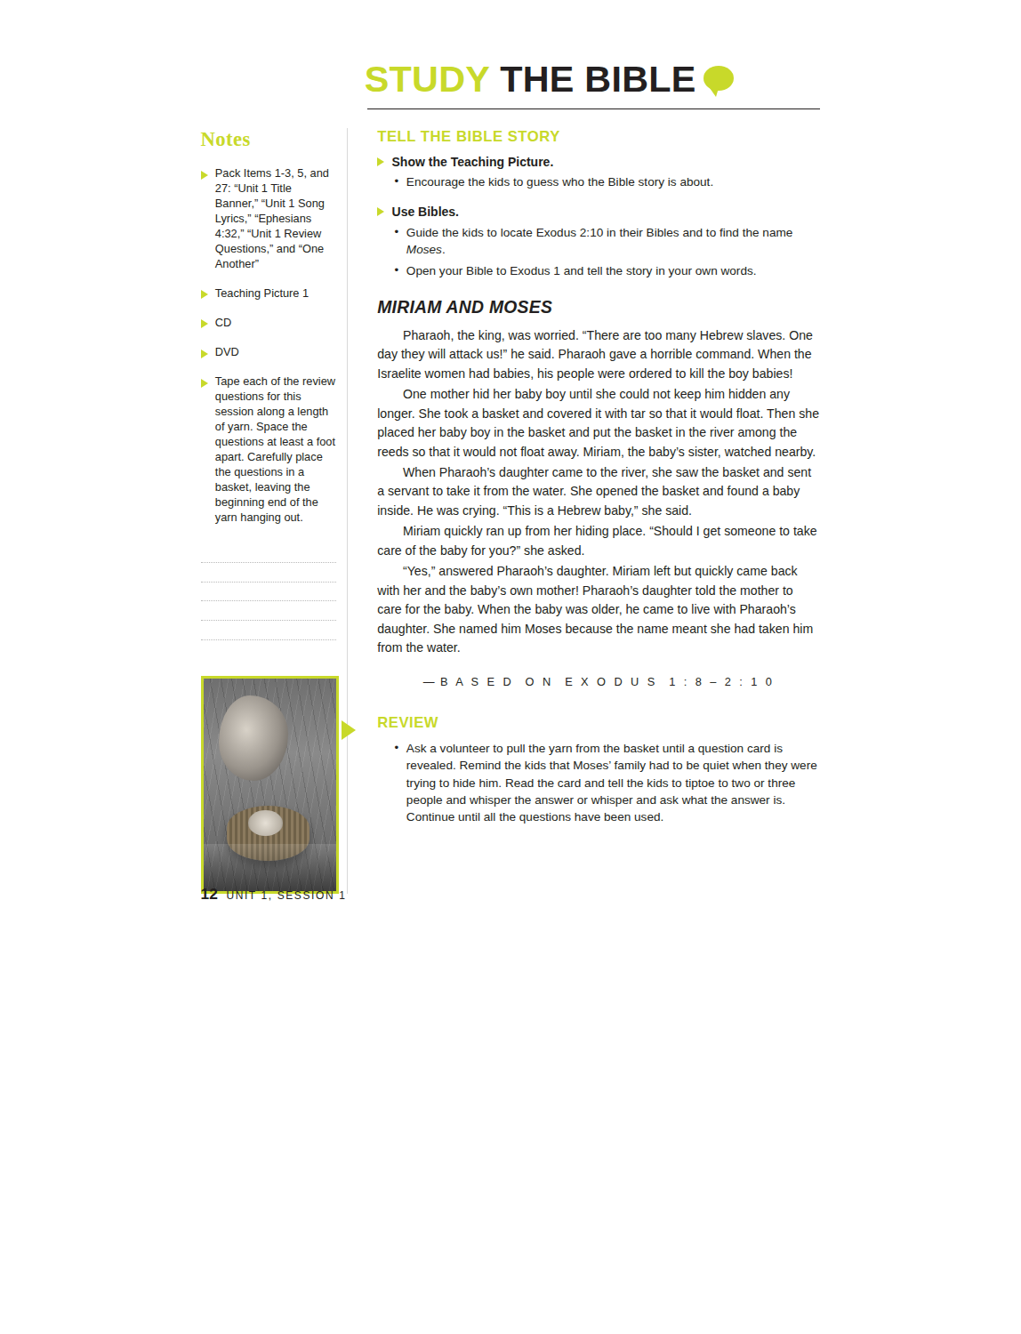STUDY THE BIBLE
Notes
Pack Items 1-3, 5, and 27: “Unit 1 Title Banner,” “Unit 1 Song Lyrics,” “Ephesians 4:32,” “Unit 1 Review Questions,” and “One Another”
Teaching Picture 1
CD
DVD
Tape each of the review questions for this session along a length of yarn. Space the questions at least a foot apart. Carefully place the questions in a basket, leaving the beginning end of the yarn hanging out.
TELL THE BIBLE STORY
Show the Teaching Picture.
Encourage the kids to guess who the Bible story is about.
Use Bibles.
Guide the kids to locate Exodus 2:10 in their Bibles and to find the name Moses.
Open your Bible to Exodus 1 and tell the story in your own words.
MIRIAM AND MOSES
Pharaoh, the king, was worried. “There are too many Hebrew slaves. One day they will attack us!” he said. Pharaoh gave a horrible command. When the Israelite women had babies, his people were ordered to kill the boy babies!
One mother hid her baby boy until she could not keep him hidden any longer. She took a basket and covered it with tar so that it would float. Then she placed her baby boy in the basket and put the basket in the river among the reeds so that it would not float away. Miriam, the baby’s sister, watched nearby.
When Pharaoh’s daughter came to the river, she saw the basket and sent a servant to take it from the water. She opened the basket and found a baby inside. He was crying. “This is a Hebrew baby,” she said.
Miriam quickly ran up from her hiding place. “Should I get someone to take care of the baby for you?” she asked.
“Yes,” answered Pharaoh’s daughter. Miriam left but quickly came back with her and the baby’s own mother! Pharaoh’s daughter told the mother to care for the baby. When the baby was older, he came to live with Pharaoh’s daughter. She named him Moses because the name meant she had taken him from the water.
— B A S E D O N E X O D U S 1 : 8 – 2 : 1 0
REVIEW
Ask a volunteer to pull the yarn from the basket until a question card is revealed. Remind the kids that Moses’ family had to be quiet when they were trying to hide him. Read the card and tell the kids to tiptoe to two or three people and whisper the answer or whisper and ask what the answer is. Continue until all the questions have been used.
12 UNIT 1, SESSION 1